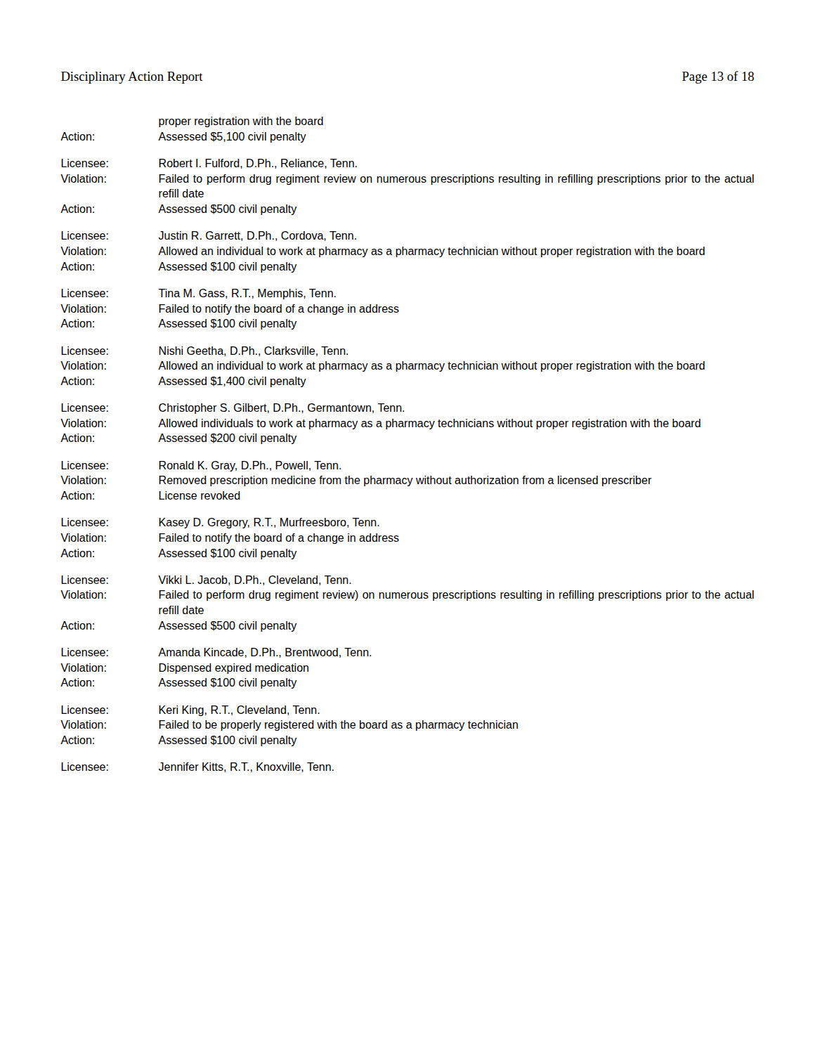Disciplinary Action Report Page 13 of 18
| | proper registration with the board |
| Action: | Assessed $5,100 civil penalty |
| Licensee: | Robert I. Fulford, D.Ph., Reliance, Tenn. |
| Violation: | Failed to perform drug regiment review on numerous prescriptions resulting in refilling prescriptions prior to the actual refill date |
| Action: | Assessed $500 civil penalty |
| Licensee: | Justin R. Garrett, D.Ph., Cordova, Tenn. |
| Violation: | Allowed an individual to work at pharmacy as a pharmacy technician without proper registration with the board |
| Action: | Assessed $100 civil penalty |
| Licensee: | Tina M. Gass, R.T., Memphis, Tenn. |
| Violation: | Failed to notify the board of a change in address |
| Action: | Assessed $100 civil penalty |
| Licensee: | Nishi Geetha, D.Ph., Clarksville, Tenn. |
| Violation: | Allowed an individual to work at pharmacy as a pharmacy technician without proper registration with the board |
| Action: | Assessed $1,400 civil penalty |
| Licensee: | Christopher S. Gilbert, D.Ph., Germantown, Tenn. |
| Violation: | Allowed individuals to work at pharmacy as a pharmacy technicians without proper registration with the board |
| Action: | Assessed $200 civil penalty |
| Licensee: | Ronald K. Gray, D.Ph., Powell, Tenn. |
| Violation: | Removed prescription medicine from the pharmacy without authorization from a licensed prescriber |
| Action: | License revoked |
| Licensee: | Kasey D. Gregory, R.T., Murfreesboro, Tenn. |
| Violation: | Failed to notify the board of a change in address |
| Action: | Assessed $100 civil penalty |
| Licensee: | Vikki L. Jacob, D.Ph., Cleveland, Tenn. |
| Violation: | Failed to perform drug regiment review) on numerous prescriptions resulting in refilling prescriptions prior to the actual refill date |
| Action: | Assessed $500 civil penalty |
| Licensee: | Amanda Kincade, D.Ph., Brentwood, Tenn. |
| Violation: | Dispensed expired medication |
| Action: | Assessed $100 civil penalty |
| Licensee: | Keri King, R.T., Cleveland, Tenn. |
| Violation: | Failed to be properly registered with the board as a pharmacy technician |
| Action: | Assessed $100 civil penalty |
| Licensee: | Jennifer Kitts, R.T., Knoxville, Tenn. |